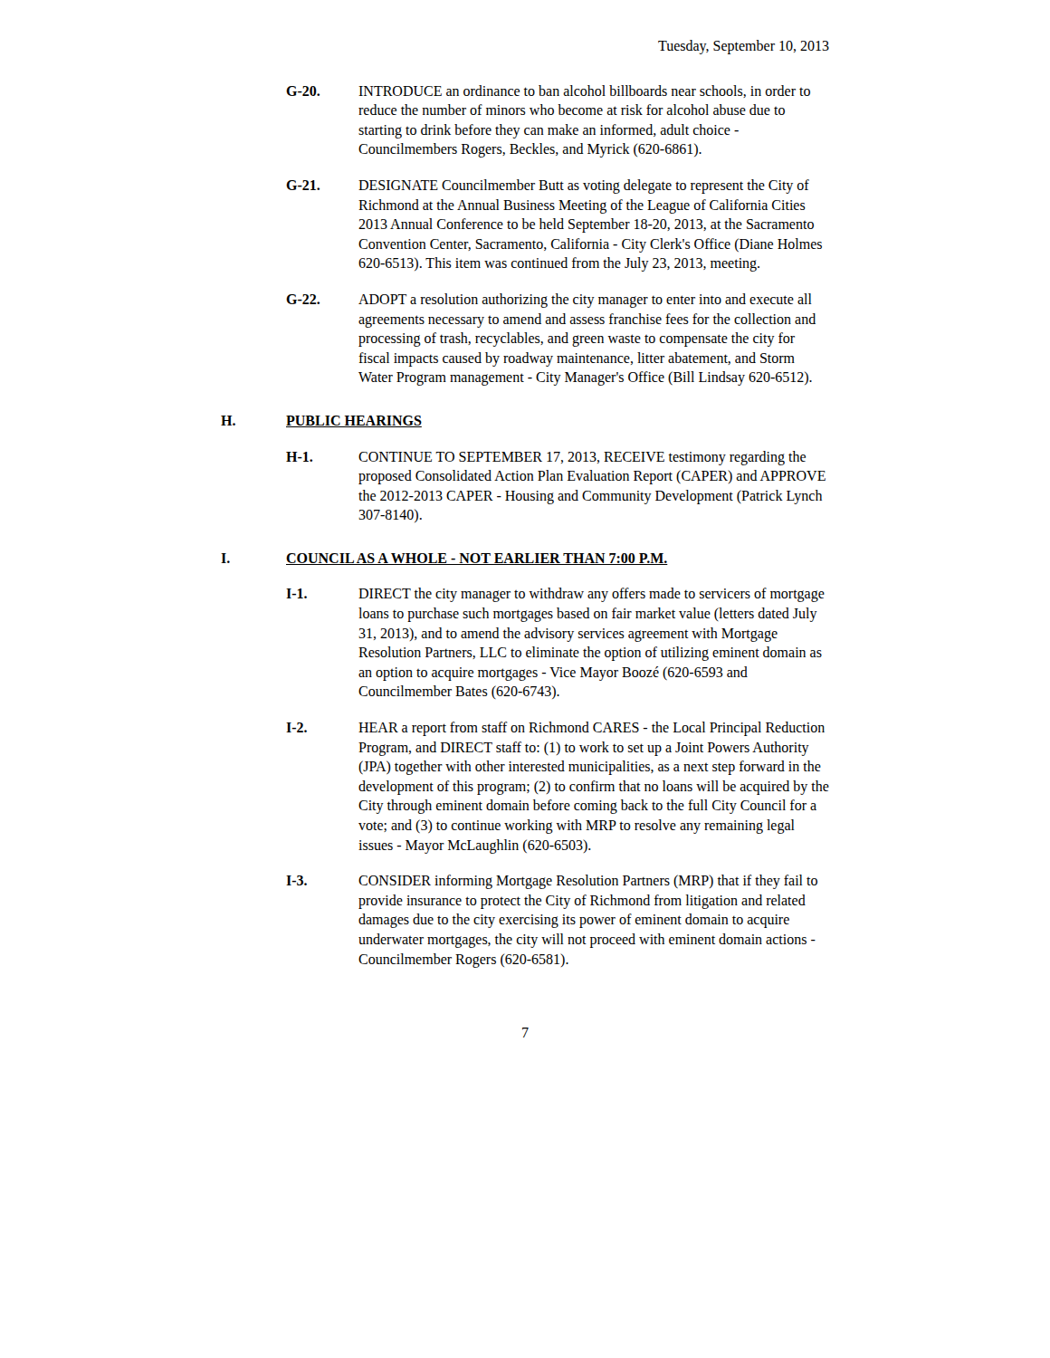Tuesday, September 10, 2013
G-20.
INTRODUCE an ordinance to ban alcohol billboards near schools, in order to reduce the number of minors who become at risk for alcohol abuse due to starting to drink before they can make an informed, adult choice - Councilmembers Rogers, Beckles, and Myrick (620-6861).
G-21.
DESIGNATE Councilmember Butt as voting delegate to represent the City of Richmond at the Annual Business Meeting of the League of California Cities 2013 Annual Conference to be held September 18-20, 2013, at the Sacramento Convention Center, Sacramento, California - City Clerk's Office (Diane Holmes 620-6513). This item was continued from the July 23, 2013, meeting.
G-22.
ADOPT a resolution authorizing the city manager to enter into and execute all agreements necessary to amend and assess franchise fees for the collection and processing of trash, recyclables, and green waste to compensate the city for fiscal impacts caused by roadway maintenance, litter abatement, and Storm Water Program management - City Manager's Office (Bill Lindsay 620-6512).
H.
PUBLIC HEARINGS
H-1.
CONTINUE TO SEPTEMBER 17, 2013, RECEIVE testimony regarding the proposed Consolidated Action Plan Evaluation Report (CAPER) and APPROVE the 2012-2013 CAPER - Housing and Community Development (Patrick Lynch 307-8140).
I.
COUNCIL AS A WHOLE - NOT EARLIER THAN 7:00 P.M.
I-1.
DIRECT the city manager to withdraw any offers made to servicers of mortgage loans to purchase such mortgages based on fair market value (letters dated July 31, 2013), and to amend the advisory services agreement with Mortgage Resolution Partners, LLC to eliminate the option of utilizing eminent domain as an option to acquire mortgages - Vice Mayor Boozé (620-6593 and Councilmember Bates (620-6743).
I-2.
HEAR a report from staff on Richmond CARES - the Local Principal Reduction Program, and DIRECT staff to: (1) to work to set up a Joint Powers Authority (JPA) together with other interested municipalities, as a next step forward in the development of this program; (2) to confirm that no loans will be acquired by the City through eminent domain before coming back to the full City Council for a vote; and (3) to continue working with MRP to resolve any remaining legal issues - Mayor McLaughlin (620-6503).
I-3.
CONSIDER informing Mortgage Resolution Partners (MRP) that if they fail to provide insurance to protect the City of Richmond from litigation and related damages due to the city exercising its power of eminent domain to acquire underwater mortgages, the city will not proceed with eminent domain actions - Councilmember Rogers (620-6581).
7